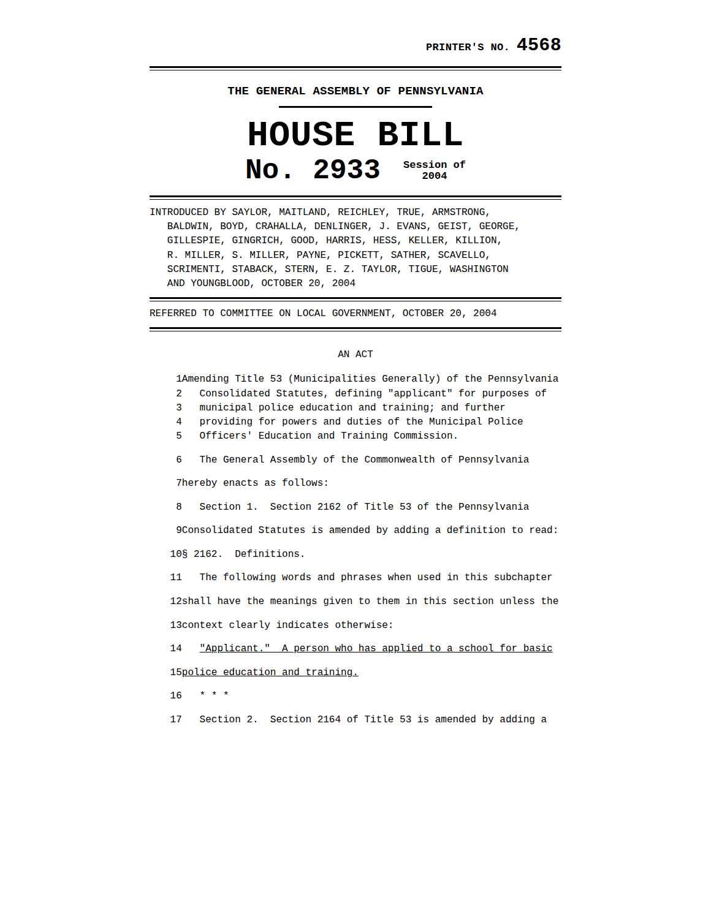PRINTER'S NO. 4568
THE GENERAL ASSEMBLY OF PENNSYLVANIA
HOUSE BILL
No. 2933 Session of
2004
INTRODUCED BY SAYLOR, MAITLAND, REICHLEY, TRUE, ARMSTRONG, BALDWIN, BOYD, CRAHALLA, DENLINGER, J. EVANS, GEIST, GEORGE, GILLESPIE, GINGRICH, GOOD, HARRIS, HESS, KELLER, KILLION, R. MILLER, S. MILLER, PAYNE, PICKETT, SATHER, SCAVELLO, SCRIMENTI, STABACK, STERN, E. Z. TAYLOR, TIGUE, WASHINGTON AND YOUNGBLOOD, OCTOBER 20, 2004
REFERRED TO COMMITTEE ON LOCAL GOVERNMENT, OCTOBER 20, 2004
AN ACT
| 1 | Amending Title 53 (Municipalities Generally) of the Pennsylvania |
| 2 | Consolidated Statutes, defining "applicant" for purposes of |
| 3 | municipal police education and training; and further |
| 4 | providing for powers and duties of the Municipal Police |
| 5 | Officers' Education and Training Commission. |
| 6 | The General Assembly of the Commonwealth of Pennsylvania |
| 7 | hereby enacts as follows: |
| 8 | Section 1. Section 2162 of Title 53 of the Pennsylvania |
| 9 | Consolidated Statutes is amended by adding a definition to read: |
| 10 | § 2162. Definitions. |
| 11 | The following words and phrases when used in this subchapter |
| 12 | shall have the meanings given to them in this section unless the |
| 13 | context clearly indicates otherwise: |
| 14 | "Applicant." A person who has applied to a school for basic |
| 15 | police education and training. |
| 16 | * * * |
| 17 | Section 2. Section 2164 of Title 53 is amended by adding a |